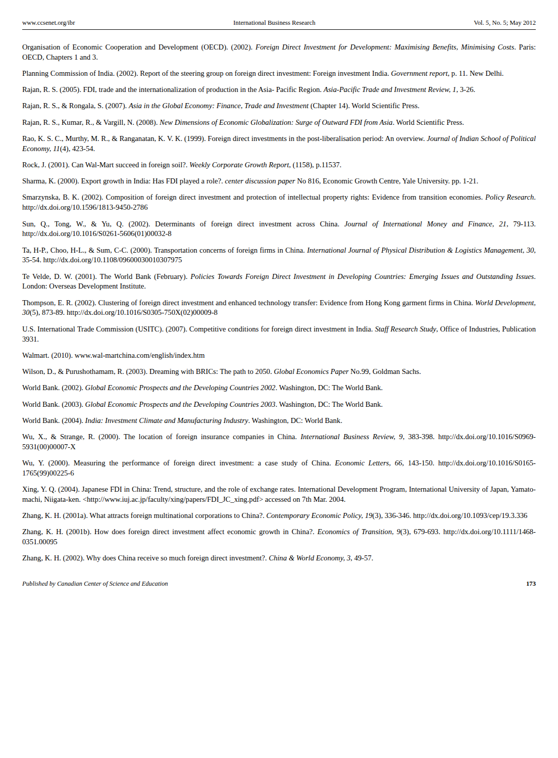www.ccsenet.org/ibr
International Business Research
Vol. 5, No. 5; May 2012
Organisation of Economic Cooperation and Development (OECD). (2002). Foreign Direct Investment for Development: Maximising Benefits, Minimising Costs. Paris: OECD, Chapters 1 and 3.
Planning Commission of India. (2002). Report of the steering group on foreign direct investment: Foreign investment India. Government report, p. 11. New Delhi.
Rajan, R. S. (2005). FDI, trade and the internationalization of production in the Asia- Pacific Region. Asia-Pacific Trade and Investment Review, 1, 3-26.
Rajan, R. S., & Rongala, S. (2007). Asia in the Global Economy: Finance, Trade and Investment (Chapter 14). World Scientific Press.
Rajan, R. S., Kumar, R., & Vargill, N. (2008). New Dimensions of Economic Globalization: Surge of Outward FDI from Asia. World Scientific Press.
Rao, K. S. C., Murthy, M. R., & Ranganatan, K. V. K. (1999). Foreign direct investments in the post-liberalisation period: An overview. Journal of Indian School of Political Economy, 11(4), 423-54.
Rock, J. (2001). Can Wal-Mart succeed in foreign soil?. Weekly Corporate Growth Report, (1158), p.11537.
Sharma, K. (2000). Export growth in India: Has FDI played a role?. center discussion paper No 816, Economic Growth Centre, Yale University. pp. 1-21.
Smarzynska, B. K. (2002). Composition of foreign direct investment and protection of intellectual property rights: Evidence from transition economies. Policy Research. http://dx.doi.org/10.1596/1813-9450-2786
Sun, Q., Tong, W., & Yu, Q. (2002). Determinants of foreign direct investment across China. Journal of International Money and Finance, 21, 79-113. http://dx.doi.org/10.1016/S0261-5606(01)00032-8
Ta, H-P., Choo, H-L., & Sum, C-C. (2000). Transportation concerns of foreign firms in China. International Journal of Physical Distribution & Logistics Management, 30, 35-54. http://dx.doi.org/10.1108/09600030010307975
Te Velde, D. W. (2001). The World Bank (February). Policies Towards Foreign Direct Investment in Developing Countries: Emerging Issues and Outstanding Issues. London: Overseas Development Institute.
Thompson, E. R. (2002). Clustering of foreign direct investment and enhanced technology transfer: Evidence from Hong Kong garment firms in China. World Development, 30(5), 873-89. http://dx.doi.org/10.1016/S0305-750X(02)00009-8
U.S. International Trade Commission (USITC). (2007). Competitive conditions for foreign direct investment in India. Staff Research Study, Office of Industries, Publication 3931.
Walmart. (2010). www.wal-martchina.com/english/index.htm
Wilson, D., & Purushothamam, R. (2003). Dreaming with BRICs: The path to 2050. Global Economics Paper No.99, Goldman Sachs.
World Bank. (2002). Global Economic Prospects and the Developing Countries 2002. Washington, DC: The World Bank.
World Bank. (2003). Global Economic Prospects and the Developing Countries 2003. Washington, DC: The World Bank.
World Bank. (2004). India: Investment Climate and Manufacturing Industry. Washington, DC: World Bank.
Wu, X., & Strange, R. (2000). The location of foreign insurance companies in China. International Business Review, 9, 383-398. http://dx.doi.org/10.1016/S0969-5931(00)00007-X
Wu, Y. (2000). Measuring the performance of foreign direct investment: a case study of China. Economic Letters, 66, 143-150. http://dx.doi.org/10.1016/S0165-1765(99)00225-6
Xing, Y. Q. (2004). Japanese FDI in China: Trend, structure, and the role of exchange rates. International Development Program, International University of Japan, Yamato-machi, Niigata-ken. <http://www.iuj.ac.jp/faculty/xing/papers/FDI_JC_xing.pdf> accessed on 7th Mar. 2004.
Zhang, K. H. (2001a). What attracts foreign multinational corporations to China?. Contemporary Economic Policy, 19(3), 336-346. http://dx.doi.org/10.1093/cep/19.3.336
Zhang, K. H. (2001b). How does foreign direct investment affect economic growth in China?. Economics of Transition, 9(3), 679-693. http://dx.doi.org/10.1111/1468-0351.00095
Zhang, K. H. (2002). Why does China receive so much foreign direct investment?. China & World Economy, 3, 49-57.
Published by Canadian Center of Science and Education
173